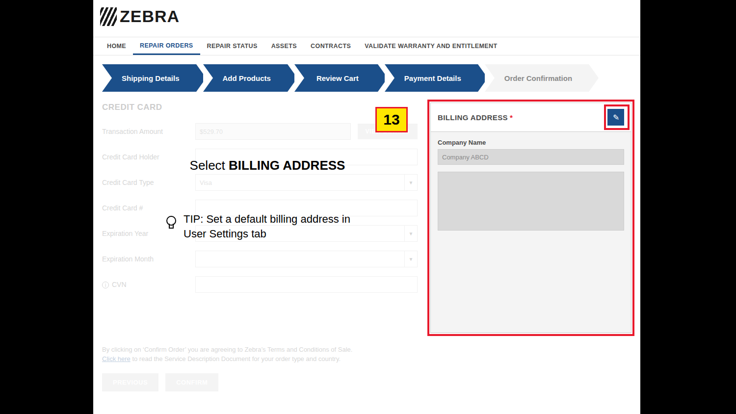ZEBRA
HOME REPAIR ORDERS REPAIR STATUS ASSETS CONTRACTS VALIDATE WARRANTY AND ENTITLEMENT
Shipping Details
Add Products
Review Cart
Payment Details
Order Confirmation
CREDIT CARD
Transaction Amount
$529.70
VIEW DETAILS
Credit Card Holder
Credit Card Type
Visa▼
Credit Card #
Expiration Year
▼
Expiration Month
▼
i CVN
BILLING ADDRESS*
✎
Company Name
By clicking on ‘Confirm Order’ you are agreeing to Zebra’s Terms and Conditions of Sale.
Click here to read the Service Description Document for your order type and country.
PREVIOUS CONFIRM
13
Select BILLING ADDRESS
TIP: Set a default billing address in User Settings tab